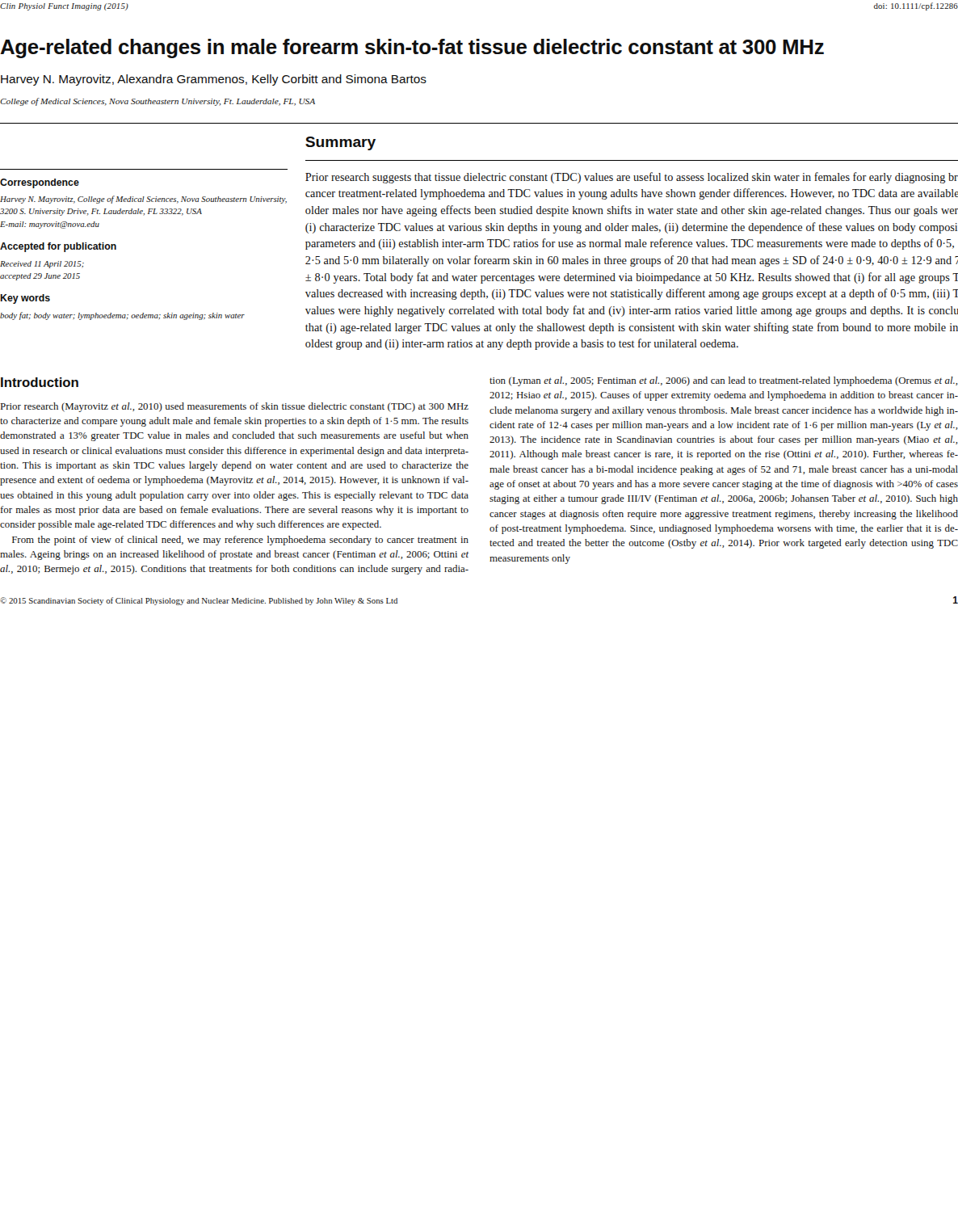Clin Physiol Funct Imaging (2015) doi: 10.1111/cpf.12286
Age-related changes in male forearm skin-to-fat tissue dielectric constant at 300 MHz
Harvey N. Mayrovitz, Alexandra Grammenos, Kelly Corbitt and Simona Bartos
College of Medical Sciences, Nova Southeastern University, Ft. Lauderdale, FL, USA
Summary
Correspondence
Harvey N. Mayrovitz, College of Medical Sciences, Nova Southeastern University, 3200 S. University Drive, Ft. Lauderdale, FL 33322, USA
E-mail: mayrovit@nova.edu
Accepted for publication
Received 11 April 2015;
accepted 29 June 2015
Key words
body fat; body water; lymphoedema; oedema; skin ageing; skin water
Prior research suggests that tissue dielectric constant (TDC) values are useful to assess localized skin water in females for early diagnosing breast cancer treatment-related lymphoedema and TDC values in young adults have shown gender differences. However, no TDC data are available for older males nor have ageing effects been studied despite known shifts in water state and other skin age-related changes. Thus our goals were to (i) characterize TDC values at various skin depths in young and older males, (ii) determine the dependence of these values on body composition parameters and (iii) establish inter-arm TDC ratios for use as normal male reference values. TDC measurements were made to depths of 0·5, 1·5, 2·5 and 5·0 mm bilaterally on volar forearm skin in 60 males in three groups of 20 that had mean ages ± SD of 24·0 ± 0·9, 40·0 ± 12·9 and 71·0 ± 8·0 years. Total body fat and water percentages were determined via bioimpedance at 50 KHz. Results showed that (i) for all age groups TDC values decreased with increasing depth, (ii) TDC values were not statistically different among age groups except at a depth of 0·5 mm, (iii) TDC values were highly negatively correlated with total body fat and (iv) inter-arm ratios varied little among age groups and depths. It is concluded that (i) age-related larger TDC values at only the shallowest depth is consistent with skin water shifting state from bound to more mobile in the oldest group and (ii) inter-arm ratios at any depth provide a basis to test for unilateral oedema.
Introduction
Prior research (Mayrovitz et al., 2010) used measurements of skin tissue dielectric constant (TDC) at 300 MHz to characterize and compare young adult male and female skin properties to a skin depth of 1·5 mm. The results demonstrated a 13% greater TDC value in males and concluded that such measurements are useful but when used in research or clinical evaluations must consider this difference in experimental design and data interpretation. This is important as skin TDC values largely depend on water content and are used to characterize the presence and extent of oedema or lymphoedema (Mayrovitz et al., 2014, 2015). However, it is unknown if values obtained in this young adult population carry over into older ages. This is especially relevant to TDC data for males as most prior data are based on female evaluations. There are several reasons why it is important to consider possible male age-related TDC differences and why such differences are expected.
From the point of view of clinical need, we may reference lymphoedema secondary to cancer treatment in males. Ageing brings on an increased likelihood of prostate and breast cancer (Fentiman et al., 2006; Ottini et al., 2010; Bermejo et al., 2015). Conditions that treatments for both conditions can include surgery and radiation (Lyman et al., 2005; Fentiman et al., 2006) and can lead to treatment-related lymphoedema (Oremus et al., 2012; Hsiao et al., 2015). Causes of upper extremity oedema and lymphoedema in addition to breast cancer include melanoma surgery and axillary venous thrombosis. Male breast cancer incidence has a worldwide high incident rate of 12·4 cases per million man-years and a low incident rate of 1·6 per million man-years (Ly et al., 2013). The incidence rate in Scandinavian countries is about four cases per million man-years (Miao et al., 2011). Although male breast cancer is rare, it is reported on the rise (Ottini et al., 2010). Further, whereas female breast cancer has a bi-modal incidence peaking at ages of 52 and 71, male breast cancer has a uni-modal age of onset at about 70 years and has a more severe cancer staging at the time of diagnosis with >40% of cases staging at either a tumour grade III/IV (Fentiman et al., 2006a, 2006b; Johansen Taber et al., 2010). Such high cancer stages at diagnosis often require more aggressive treatment regimens, thereby increasing the likelihood of post-treatment lymphoedema. Since, undiagnosed lymphoedema worsens with time, the earlier that it is detected and treated the better the outcome (Ostby et al., 2014). Prior work targeted early detection using TDC measurements only
© 2015 Scandinavian Society of Clinical Physiology and Nuclear Medicine. Published by John Wiley & Sons Ltd 1